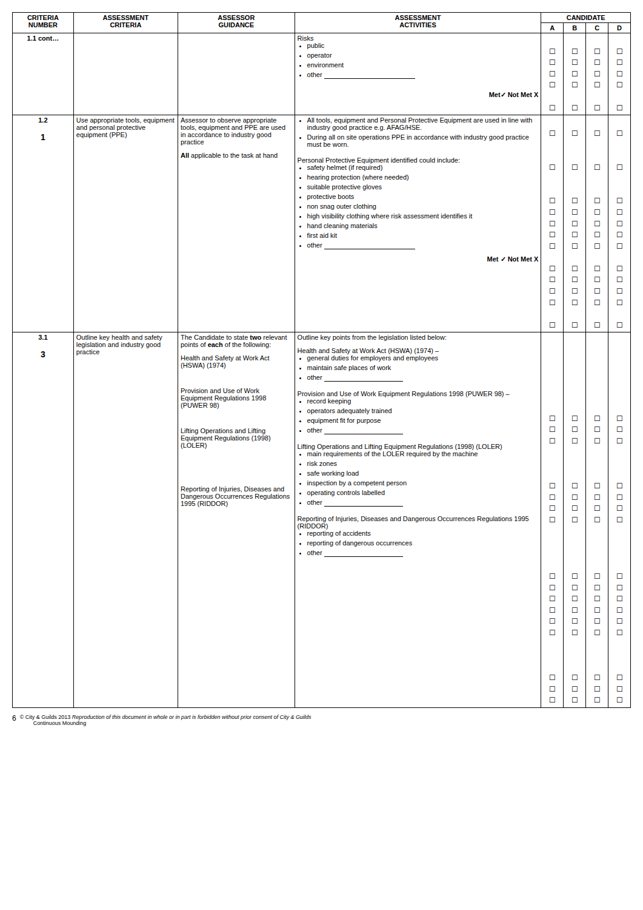| CRITERIA NUMBER | ASSESSMENT CRITERIA | ASSESSOR GUIDANCE | ASSESSMENT ACTIVITIES | CANDIDATE |
| --- | --- | --- | --- | --- |
| A | B | C | D |
| 1.1 cont… | | | Risks public operator environment other Met✓ Not Met X | ☐ ☐ ☐ ☐ ☐ | ☐ ☐ ☐ ☐ ☐ | ☐ ☐ ☐ ☐ ☐ | ☐ ☐ ☐ ☐ ☐ |
| 1.2 1 | Use appropriate tools, equipment and personal protective equipment (PPE) | Assessor to observe appropriate tools, equipment and PPE are used in accordance to industry good practice All applicable to the task at hand | All tools, equipment and Personal Protective Equipment are used in line with industry good practice e.g. AFAG/HSE. During all on site operations PPE in accordance with industry good practice must be worn. Personal Protective Equipment identified could include: safety helmet (if required) hearing protection (where needed) suitable protective gloves protective boots non snag outer clothing high visibility clothing where risk assessment identifies it hand cleaning materials first aid kit other Met ✓ Not Met X | ☐ ☐ ☐ ☐ ☐ ☐ ☐ ☐ ☐ ☐ ☐ ☐ | ☐ ☐ ☐ ☐ ☐ ☐ ☐ ☐ ☐ ☐ ☐ ☐ | ☐ ☐ ☐ ☐ ☐ ☐ ☐ ☐ ☐ ☐ ☐ ☐ | ☐ ☐ ☐ ☐ ☐ ☐ ☐ ☐ ☐ ☐ ☐ ☐ |
| 3.1 3 | Outline key health and safety legislation and industry good practice | The Candidate to state two relevant points of each of the following: Health and Safety at Work Act (HSWA) (1974) Provision and Use of Work Equipment Regulations 1998 (PUWER 98) Lifting Operations and Lifting Equipment Regulations (1998) (LOLER) Reporting of Injuries, Diseases and Dangerous Occurrences Regulations 1995 (RIDDOR) | Outline key points from the legislation listed below: Health and Safety at Work Act (HSWA) (1974) – general duties for employers and employees maintain safe places of work other Provision and Use of Work Equipment Regulations 1998 (PUWER 98) – record keeping operators adequately trained equipment fit for purpose other Lifting Operations and Lifting Equipment Regulations (1998) (LOLER) main requirements of the LOLER required by the machine risk zones safe working load inspection by a competent person operating controls labelled other Reporting of Injuries, Diseases and Dangerous Occurrences Regulations 1995 (RIDDOR) reporting of accidents reporting of dangerous occurrences other | ☐ ☐ ☐ ☐ ☐ ☐ ☐ ☐ ☐ ☐ ☐ ☐ ☐ ☐ ☐ ☐ | ☐ ☐ ☐ ☐ ☐ ☐ ☐ ☐ ☐ ☐ ☐ ☐ ☐ ☐ ☐ ☐ | ☐ ☐ ☐ ☐ ☐ ☐ ☐ ☐ ☐ ☐ ☐ ☐ ☐ ☐ ☐ ☐ | ☐ ☐ ☐ ☐ ☐ ☐ ☐ ☐ ☐ ☐ ☐ ☐ ☐ ☐ ☐ ☐ |
6 © City & Guilds 2013 Reproduction of this document in whole or in part is forbidden without prior consent of City & Guilds
Continuous Mounding